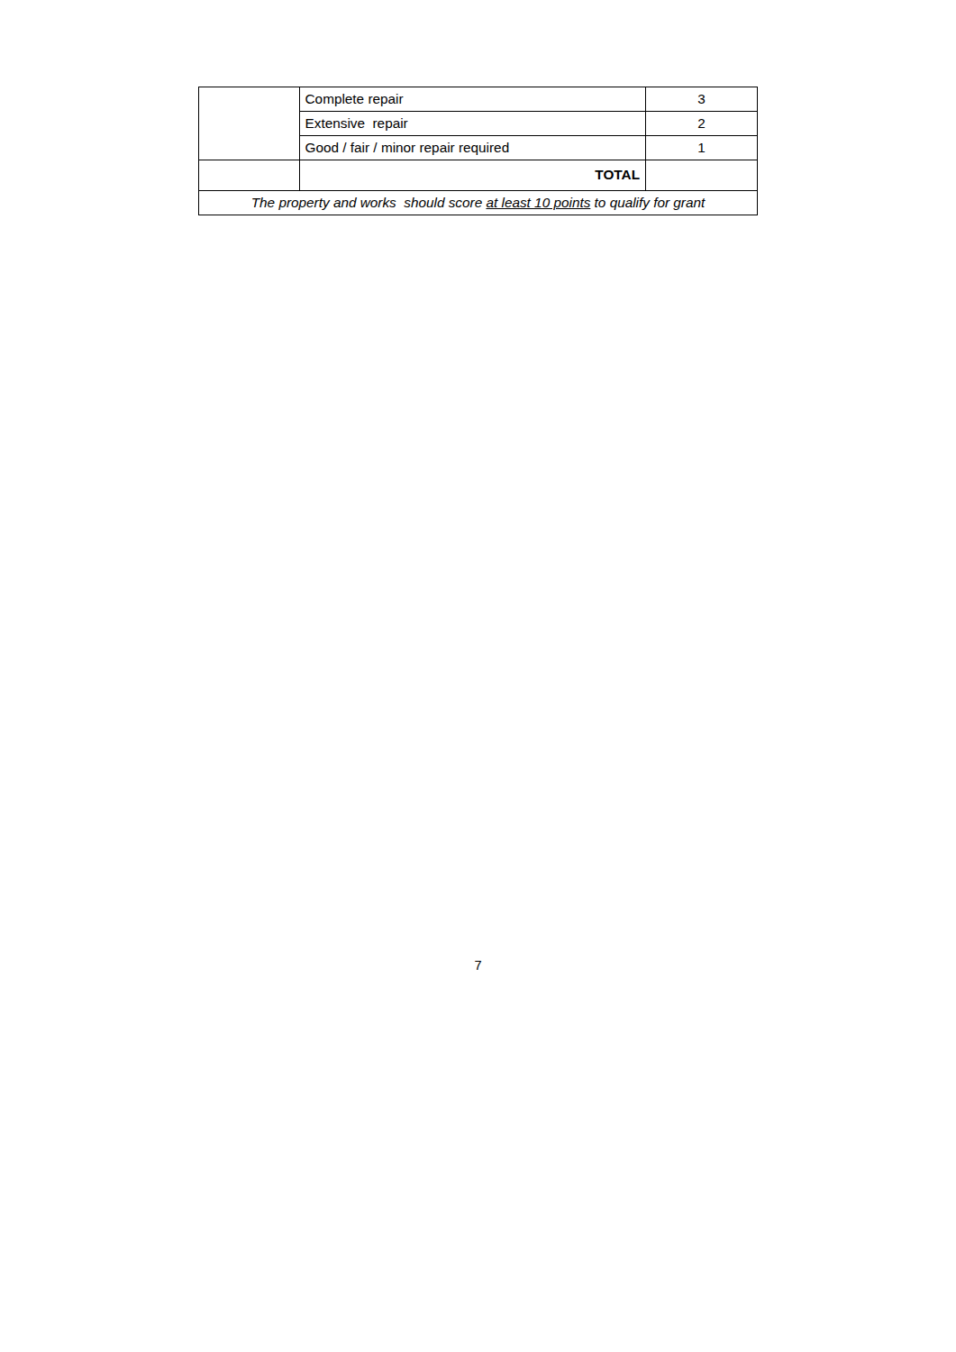| | Complete repair | 3 |
| Extensive repair | 2 |
| Good / fair / minor repair required | 1 |
| | TOTAL | |
| The property and works should score at least 10 points to qualify for grant |
7